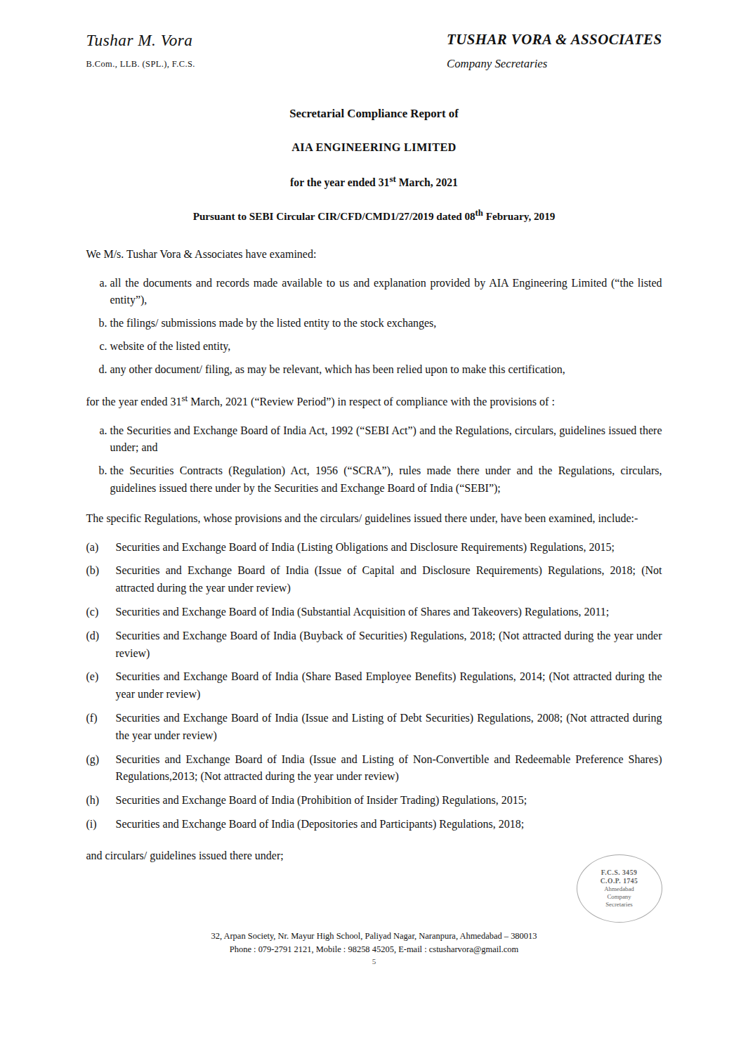Tushar M. Vora
B.Com., LLB. (SPL.), F.C.S.
TUSHAR VORA & ASSOCIATES
Company Secretaries
Secretarial Compliance Report of
AIA ENGINEERING LIMITED
for the year ended 31st March, 2021
Pursuant to SEBI Circular CIR/CFD/CMD1/27/2019 dated 08th February, 2019
We M/s. Tushar Vora & Associates have examined:
all the documents and records made available to us and explanation provided by AIA Engineering Limited (“the listed entity”),
the filings/ submissions made by the listed entity to the stock exchanges,
website of the listed entity,
any other document/ filing, as may be relevant, which has been relied upon to make this certification,
for the year ended 31st March, 2021 (“Review Period”) in respect of compliance with the provisions of :
the Securities and Exchange Board of India Act, 1992 (“SEBI Act”) and the Regulations, circulars, guidelines issued there under; and
the Securities Contracts (Regulation) Act, 1956 (“SCRA”), rules made there under and the Regulations, circulars, guidelines issued there under by the Securities and Exchange Board of India (“SEBI”);
The specific Regulations, whose provisions and the circulars/ guidelines issued there under, have been examined, include:-
(a) Securities and Exchange Board of India (Listing Obligations and Disclosure Requirements) Regulations, 2015;
(b) Securities and Exchange Board of India (Issue of Capital and Disclosure Requirements) Regulations, 2018; (Not attracted during the year under review)
(c) Securities and Exchange Board of India (Substantial Acquisition of Shares and Takeovers) Regulations, 2011;
(d) Securities and Exchange Board of India (Buyback of Securities) Regulations, 2018; (Not attracted during the year under review)
(e) Securities and Exchange Board of India (Share Based Employee Benefits) Regulations, 2014; (Not attracted during the year under review)
(f) Securities and Exchange Board of India (Issue and Listing of Debt Securities) Regulations, 2008; (Not attracted during the year under review)
(g) Securities and Exchange Board of India (Issue and Listing of Non-Convertible and Redeemable Preference Shares) Regulations,2013; (Not attracted during the year under review)
(h) Securities and Exchange Board of India (Prohibition of Insider Trading) Regulations, 2015;
(i) Securities and Exchange Board of India (Depositories and Participants) Regulations, 2018;
F.C.S. 3459 C.O.P. 1745 Ahmedabad
Company Secretaries
and circulars/ guidelines issued there under;
32, Arpan Society, Nr. Mayur High School, Paliyad Nagar, Naranpura, Ahmedabad – 380013
Phone : 079-2791 2121, Mobile : 98258 45205, E-mail : cstusharvora@gmail.com
5